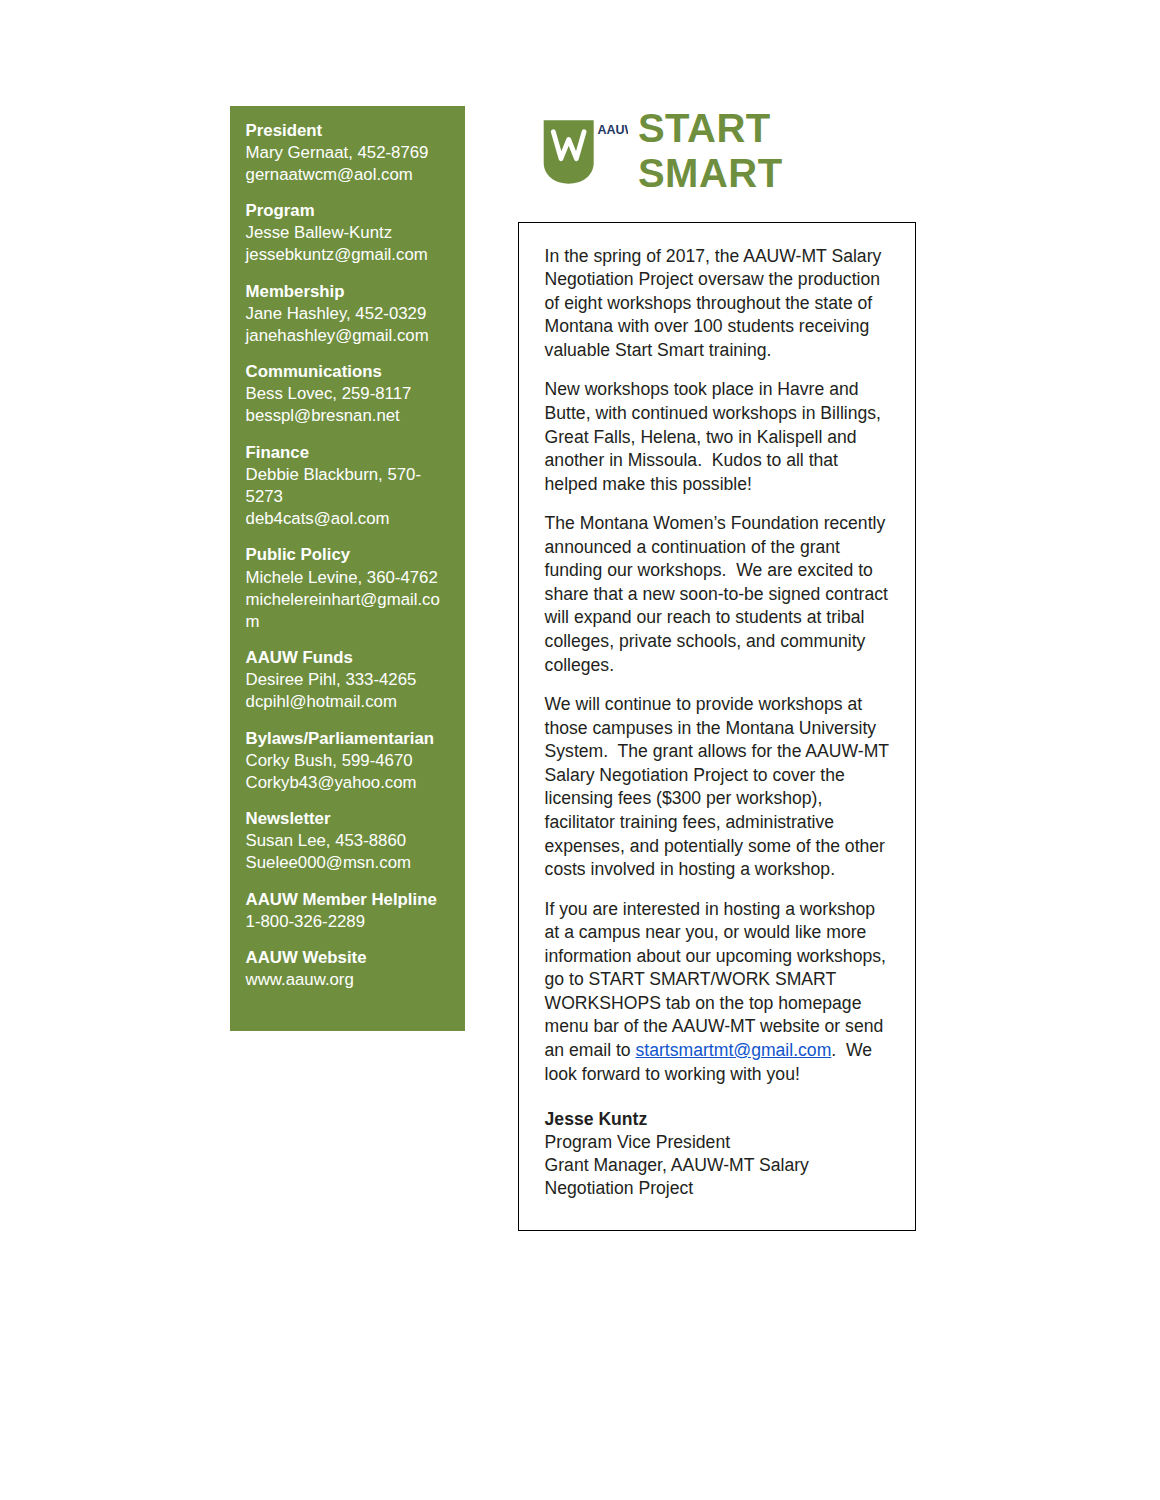President Mary Gernaat, 452-8769
gernaatwcm@aol.com
Program Jesse Ballew-Kuntz
jessebkuntz@gmail.com
Membership Jane Hashley, 452-0329
janehashley@gmail.com
Communications Bess Lovec, 259-8117
besspl@bresnan.net
Finance Debbie Blackburn, 570-5273
deb4cats@aol.com
Public Policy Michele Levine, 360-4762
michelereinhart@gmail.com
AAUW Funds Desiree Pihl, 333-4265
dcpihl@hotmail.com
Bylaws/Parliamentarian Corky Bush, 599-4670
Corkyb43@yahoo.com
Newsletter Susan Lee, 453-8860
Suelee000@msn.com
AAUW Member Helpline 1-800-326-2289
AAUW Website www.aauw.org
AAUW START SMART
In the spring of 2017, the AAUW-MT Salary Negotiation Project oversaw the production of eight workshops throughout the state of Montana with over 100 students receiving valuable Start Smart training.
New workshops took place in Havre and Butte, with continued workshops in Billings, Great Falls, Helena, two in Kalispell and another in Missoula. Kudos to all that helped make this possible!
The Montana Women’s Foundation recently announced a continuation of the grant funding our workshops. We are excited to share that a new soon-to-be signed contract will expand our reach to students at tribal colleges, private schools, and community colleges.
We will continue to provide workshops at those campuses in the Montana University System. The grant allows for the AAUW-MT Salary Negotiation Project to cover the licensing fees ($300 per workshop), facilitator training fees, administrative expenses, and potentially some of the other costs involved in hosting a workshop.
If you are interested in hosting a workshop at a campus near you, or would like more information about our upcoming workshops, go to START SMART/WORK SMART WORKSHOPS tab on the top homepage menu bar of the AAUW-MT website or send an email to startsmartmt@gmail.com. We look forward to working with you!
Jesse Kuntz
Program Vice President
Grant Manager, AAUW-MT Salary Negotiation Project